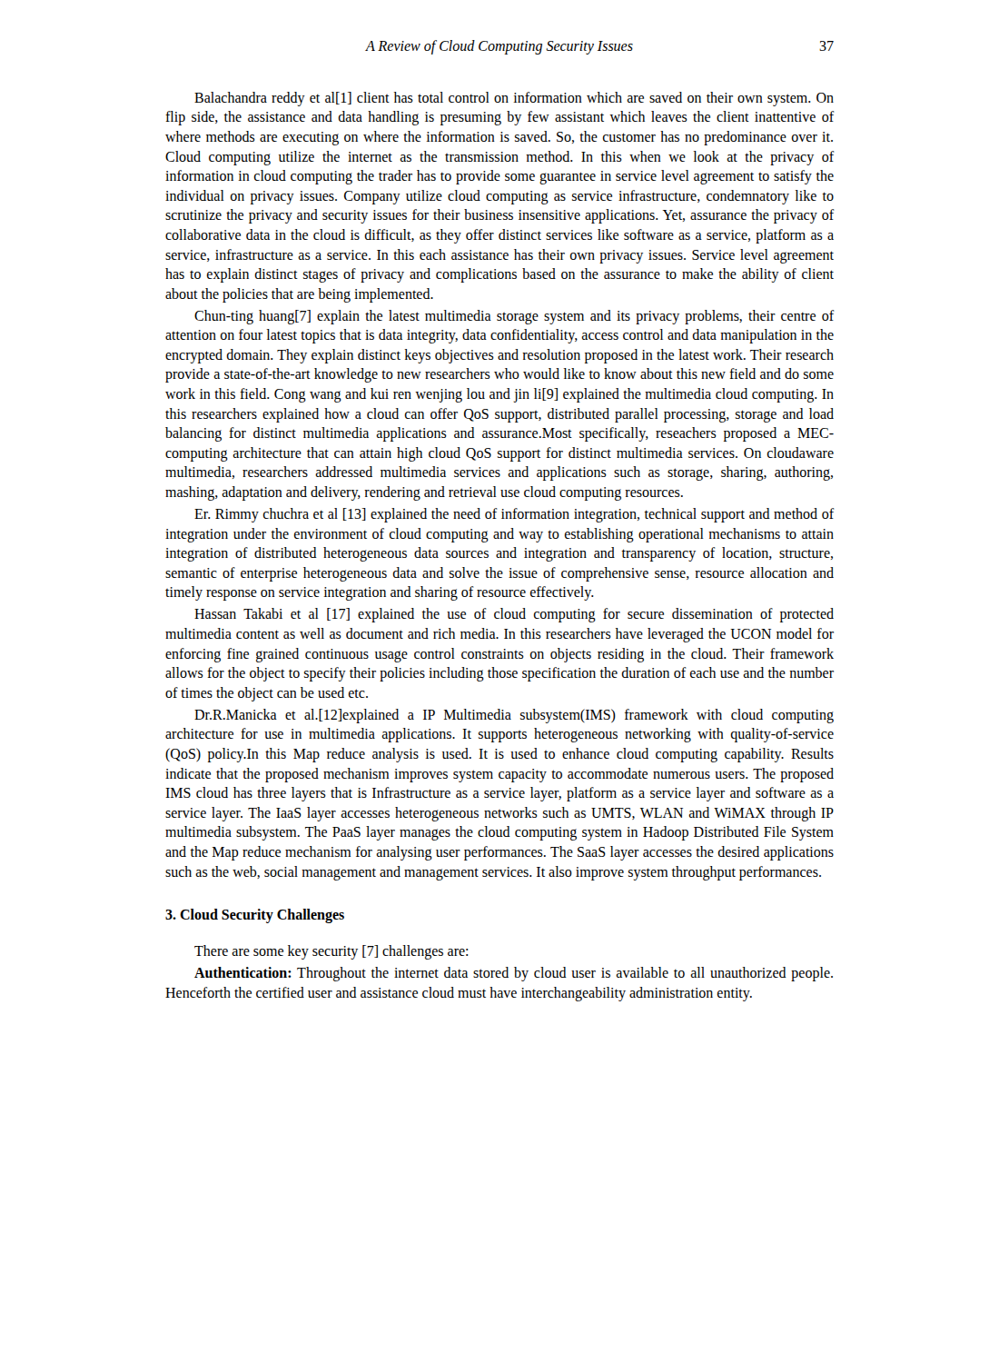A Review of Cloud Computing Security Issues 37
Balachandra reddy et al[1] client has total control on information which are saved on their own system. On flip side, the assistance and data handling is presuming by few assistant which leaves the client inattentive of where methods are executing on where the information is saved. So, the customer has no predominance over it. Cloud computing utilize the internet as the transmission method. In this when we look at the privacy of information in cloud computing the trader has to provide some guarantee in service level agreement to satisfy the individual on privacy issues. Company utilize cloud computing as service infrastructure, condemnatory like to scrutinize the privacy and security issues for their business insensitive applications. Yet, assurance the privacy of collaborative data in the cloud is difficult, as they offer distinct services like software as a service, platform as a service, infrastructure as a service. In this each assistance has their own privacy issues. Service level agreement has to explain distinct stages of privacy and complications based on the assurance to make the ability of client about the policies that are being implemented.
Chun-ting huang[7] explain the latest multimedia storage system and its privacy problems, their centre of attention on four latest topics that is data integrity, data confidentiality, access control and data manipulation in the encrypted domain. They explain distinct keys objectives and resolution proposed in the latest work. Their research provide a state-of-the-art knowledge to new researchers who would like to know about this new field and do some work in this field. Cong wang and kui ren wenjing lou and jin li[9] explained the multimedia cloud computing. In this researchers explained how a cloud can offer QoS support, distributed parallel processing, storage and load balancing for distinct multimedia applications and assurance.Most specifically, reseachers proposed a MEC-computing architecture that can attain high cloud QoS support for distinct multimedia services. On cloudaware multimedia, researchers addressed multimedia services and applications such as storage, sharing, authoring, mashing, adaptation and delivery, rendering and retrieval use cloud computing resources.
Er. Rimmy chuchra et al [13] explained the need of information integration, technical support and method of integration under the environment of cloud computing and way to establishing operational mechanisms to attain integration of distributed heterogeneous data sources and integration and transparency of location, structure, semantic of enterprise heterogeneous data and solve the issue of comprehensive sense, resource allocation and timely response on service integration and sharing of resource effectively.
Hassan Takabi et al [17] explained the use of cloud computing for secure dissemination of protected multimedia content as well as document and rich media. In this researchers have leveraged the UCON model for enforcing fine grained continuous usage control constraints on objects residing in the cloud. Their framework allows for the object to specify their policies including those specification the duration of each use and the number of times the object can be used etc.
Dr.R.Manicka et al.[12]explained a IP Multimedia subsystem(IMS) framework with cloud computing architecture for use in multimedia applications. It supports heterogeneous networking with quality-of-service (QoS) policy.In this Map reduce analysis is used. It is used to enhance cloud computing capability. Results indicate that the proposed mechanism improves system capacity to accommodate numerous users. The proposed IMS cloud has three layers that is Infrastructure as a service layer, platform as a service layer and software as a service layer. The IaaS layer accesses heterogeneous networks such as UMTS, WLAN and WiMAX through IP multimedia subsystem. The PaaS layer manages the cloud computing system in Hadoop Distributed File System and the Map reduce mechanism for analysing user performances. The SaaS layer accesses the desired applications such as the web, social management and management services. It also improve system throughput performances.
3. Cloud Security Challenges
There are some key security [7] challenges are:
Authentication: Throughout the internet data stored by cloud user is available to all unauthorized people. Henceforth the certified user and assistance cloud must have interchangeability administration entity.